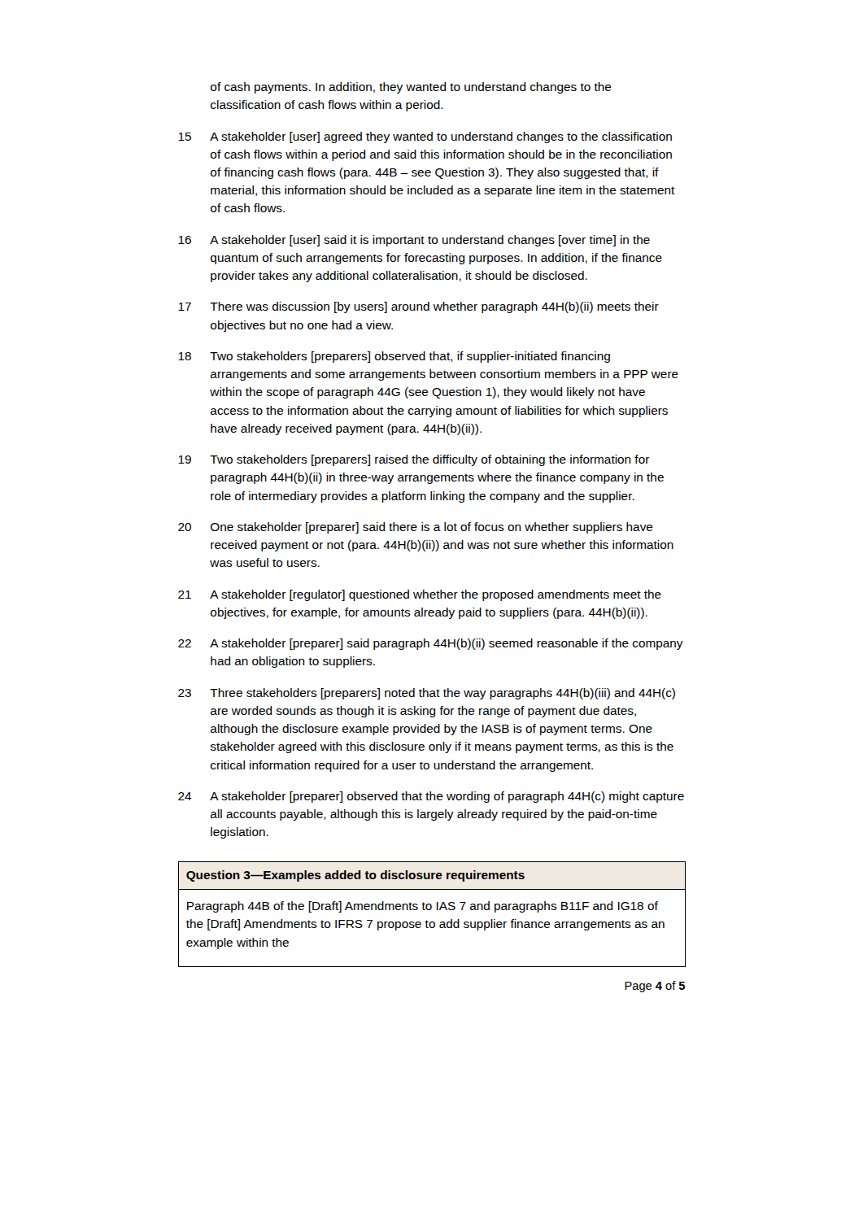of cash payments. In addition, they wanted to understand changes to the classification of cash flows within a period.
15
A stakeholder [user] agreed they wanted to understand changes to the classification of cash flows within a period and said this information should be in the reconciliation of financing cash flows (para. 44B – see Question 3). They also suggested that, if material, this information should be included as a separate line item in the statement of cash flows.
16
A stakeholder [user] said it is important to understand changes [over time] in the quantum of such arrangements for forecasting purposes. In addition, if the finance provider takes any additional collateralisation, it should be disclosed.
17
There was discussion [by users] around whether paragraph 44H(b)(ii) meets their objectives but no one had a view.
18
Two stakeholders [preparers] observed that, if supplier-initiated financing arrangements and some arrangements between consortium members in a PPP were within the scope of paragraph 44G (see Question 1), they would likely not have access to the information about the carrying amount of liabilities for which suppliers have already received payment (para. 44H(b)(ii)).
19
Two stakeholders [preparers] raised the difficulty of obtaining the information for paragraph 44H(b)(ii) in three-way arrangements where the finance company in the role of intermediary provides a platform linking the company and the supplier.
20
One stakeholder [preparer] said there is a lot of focus on whether suppliers have received payment or not (para. 44H(b)(ii)) and was not sure whether this information was useful to users.
21
A stakeholder [regulator] questioned whether the proposed amendments meet the objectives, for example, for amounts already paid to suppliers (para. 44H(b)(ii)).
22
A stakeholder [preparer] said paragraph 44H(b)(ii) seemed reasonable if the company had an obligation to suppliers.
23
Three stakeholders [preparers] noted that the way paragraphs 44H(b)(iii) and 44H(c) are worded sounds as though it is asking for the range of payment due dates, although the disclosure example provided by the IASB is of payment terms. One stakeholder agreed with this disclosure only if it means payment terms, as this is the critical information required for a user to understand the arrangement.
24
A stakeholder [preparer] observed that the wording of paragraph 44H(c) might capture all accounts payable, although this is largely already required by the paid-on-time legislation.
Question 3—Examples added to disclosure requirements
Paragraph 44B of the [Draft] Amendments to IAS 7 and paragraphs B11F and IG18 of the [Draft] Amendments to IFRS 7 propose to add supplier finance arrangements as an example within the
Page 4 of 5